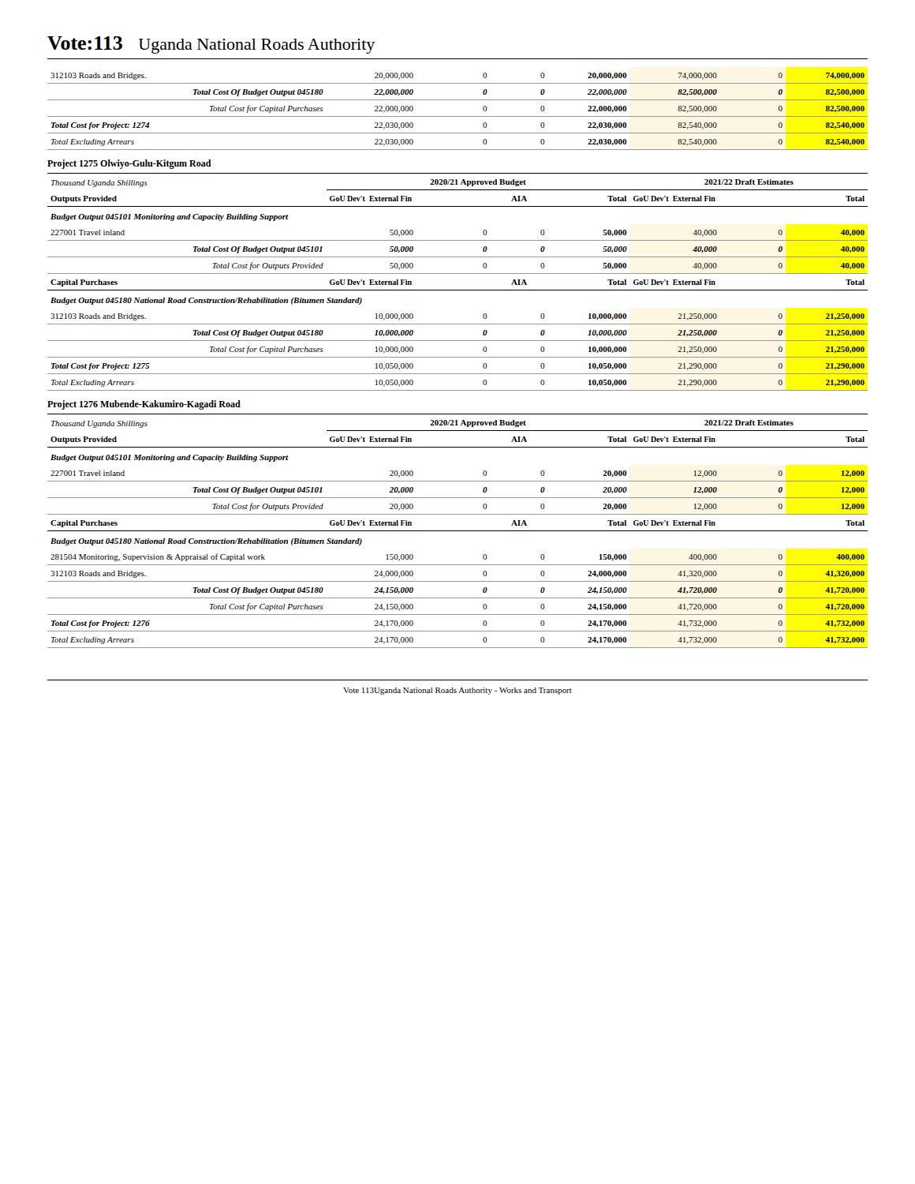Vote:113 Uganda National Roads Authority
| 312103 Roads and Bridges. | 20,000,000 | 0 | 0 | 20,000,000 | 74,000,000 | 0 | 74,000,000 |
| Total Cost Of Budget Output 045180 | 22,000,000 | 0 | 0 | 22,000,000 | 82,500,000 | 0 | 82,500,000 |
| Total Cost for Capital Purchases | 22,000,000 | 0 | 0 | 22,000,000 | 82,500,000 | 0 | 82,500,000 |
| Total Cost for Project: 1274 | 22,030,000 | 0 | 0 | 22,030,000 | 82,540,000 | 0 | 82,540,000 |
| Total Excluding Arrears | 22,030,000 | 0 | 0 | 22,030,000 | 82,540,000 | 0 | 82,540,000 |
Project 1275 Olwiyo-Gulu-Kitgum Road
| Thousand Uganda Shillings | 2020/21 Approved Budget | 2021/22 Draft Estimates |
| Outputs Provided | GoU Dev't External Fin | AIA | Total | GoU Dev't External Fin | Total |
| Budget Output 045101 Monitoring and Capacity Building Support |
| 227001 Travel inland | 50,000 | 0 | 0 | 50,000 | 40,000 | 0 | 40,000 |
| Total Cost Of Budget Output 045101 | 50,000 | 0 | 0 | 50,000 | 40,000 | 0 | 40,000 |
| Total Cost for Outputs Provided | 50,000 | 0 | 0 | 50,000 | 40,000 | 0 | 40,000 |
| Capital Purchases | GoU Dev't External Fin | AIA | Total | GoU Dev't External Fin | Total |
| Budget Output 045180 National Road Construction/Rehabilitation (Bitumen Standard) |
| 312103 Roads and Bridges. | 10,000,000 | 0 | 0 | 10,000,000 | 21,250,000 | 0 | 21,250,000 |
| Total Cost Of Budget Output 045180 | 10,000,000 | 0 | 0 | 10,000,000 | 21,250,000 | 0 | 21,250,000 |
| Total Cost for Capital Purchases | 10,000,000 | 0 | 0 | 10,000,000 | 21,250,000 | 0 | 21,250,000 |
| Total Cost for Project: 1275 | 10,050,000 | 0 | 0 | 10,050,000 | 21,290,000 | 0 | 21,290,000 |
| Total Excluding Arrears | 10,050,000 | 0 | 0 | 10,050,000 | 21,290,000 | 0 | 21,290,000 |
Project 1276 Mubende-Kakumiro-Kagadi Road
| Thousand Uganda Shillings | 2020/21 Approved Budget | 2021/22 Draft Estimates |
| Outputs Provided | GoU Dev't External Fin | AIA | Total | GoU Dev't External Fin | Total |
| Budget Output 045101 Monitoring and Capacity Building Support |
| 227001 Travel inland | 20,000 | 0 | 0 | 20,000 | 12,000 | 0 | 12,000 |
| Total Cost Of Budget Output 045101 | 20,000 | 0 | 0 | 20,000 | 12,000 | 0 | 12,000 |
| Total Cost for Outputs Provided | 20,000 | 0 | 0 | 20,000 | 12,000 | 0 | 12,000 |
| Capital Purchases | GoU Dev't External Fin | AIA | Total | GoU Dev't External Fin | Total |
| Budget Output 045180 National Road Construction/Rehabilitation (Bitumen Standard) |
| 281504 Monitoring, Supervision & Appraisal of Capital work | 150,000 | 0 | 0 | 150,000 | 400,000 | 0 | 400,000 |
| 312103 Roads and Bridges. | 24,000,000 | 0 | 0 | 24,000,000 | 41,320,000 | 0 | 41,320,000 |
| Total Cost Of Budget Output 045180 | 24,150,000 | 0 | 0 | 24,150,000 | 41,720,000 | 0 | 41,720,000 |
| Total Cost for Capital Purchases | 24,150,000 | 0 | 0 | 24,150,000 | 41,720,000 | 0 | 41,720,000 |
| Total Cost for Project: 1276 | 24,170,000 | 0 | 0 | 24,170,000 | 41,732,000 | 0 | 41,732,000 |
| Total Excluding Arrears | 24,170,000 | 0 | 0 | 24,170,000 | 41,732,000 | 0 | 41,732,000 |
Vote 113Uganda National Roads Authority - Works and Transport